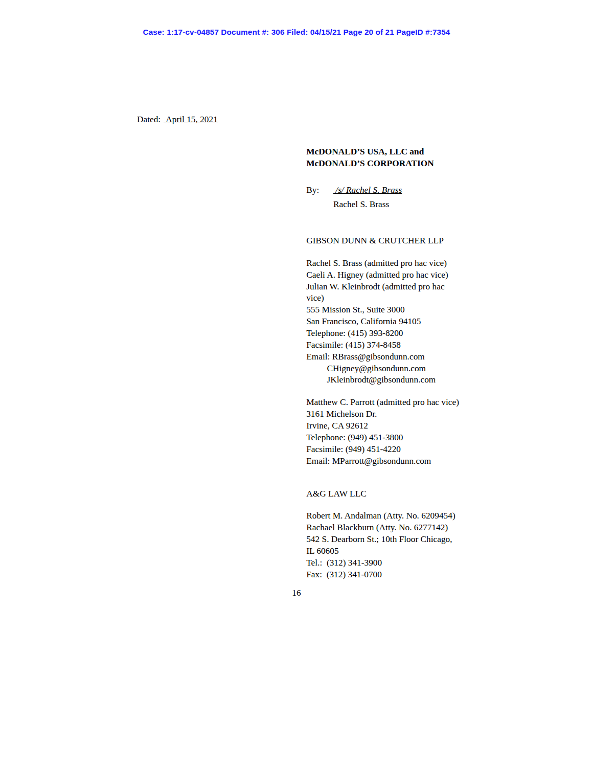Case: 1:17-cv-04857 Document #: 306 Filed: 04/15/21 Page 20 of 21 PageID #:7354
Dated: April 15, 2021
McDONALD’S USA, LLC and
McDONALD’S CORPORATION
By: /s/ Rachel S. Brass
Rachel S. Brass
GIBSON DUNN & CRUTCHER LLP
Rachel S. Brass (admitted pro hac vice)
Caeli A. Higney (admitted pro hac vice)
Julian W. Kleinbrodt (admitted pro hac vice)
555 Mission St., Suite 3000
San Francisco, California 94105
Telephone: (415) 393-8200
Facsimile: (415) 374-8458
Email: RBrass@gibsondunn.com
CHigney@gibsondunn.com
JKleinbrodt@gibsondunn.com
Matthew C. Parrott (admitted pro hac vice)
3161 Michelson Dr.
Irvine, CA 92612
Telephone: (949) 451-3800
Facsimile: (949) 451-4220
Email: MParrott@gibsondunn.com
A&G LAW LLC
Robert M. Andalman (Atty. No. 6209454)
Rachael Blackburn (Atty. No. 6277142)
542 S. Dearborn St.; 10th Floor Chicago, IL 60605
Tel.: (312) 341-3900
Fax: (312) 341-0700
16